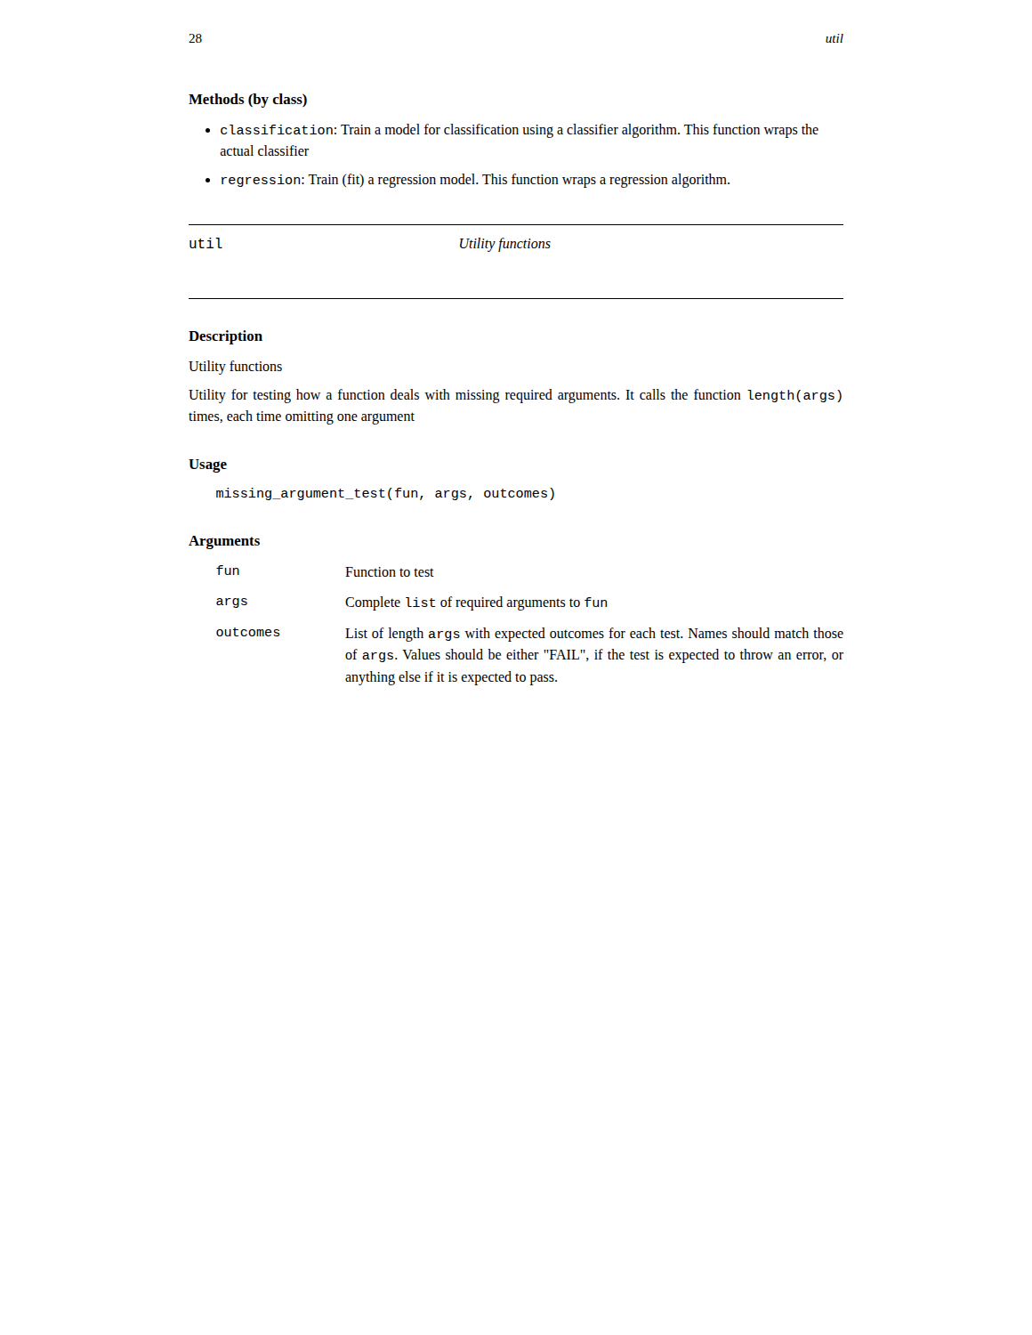28 util
Methods (by class)
classification: Train a model for classification using a classifier algorithm. This function wraps the actual classifier
regression: Train (fit) a regression model. This function wraps a regression algorithm.
util Utility functions
Description
Utility functions
Utility for testing how a function deals with missing required arguments. It calls the function length(args) times, each time omitting one argument
Usage
missing_argument_test(fun, args, outcomes)
Arguments
fun
Function to test
args
Complete list of required arguments to fun
outcomes
List of length args with expected outcomes for each test. Names should match those of args. Values should be either "FAIL", if the test is expected to throw an error, or anything else if it is expected to pass.